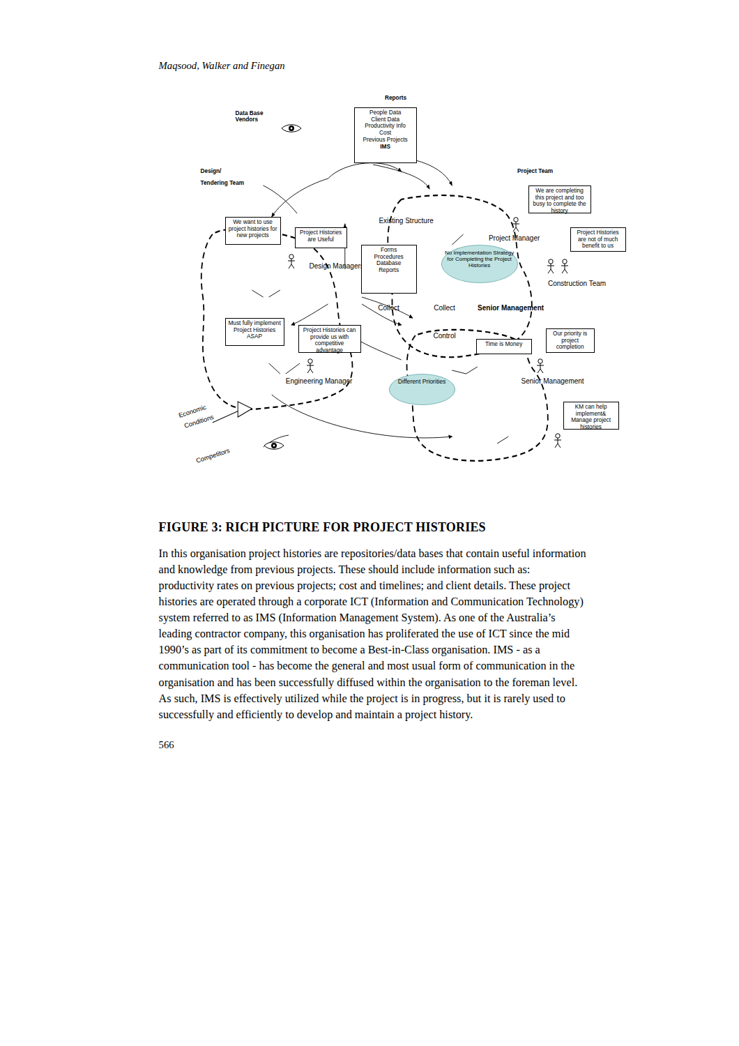Maqsood, Walker and Finegan
Reports
People Data
Client Data
Productivity Info
Cost
Previous Projects
IMS
Data Base
Vendors
Design/
Tendering Team
We want to use project histories for new projects
Project Histories are Useful
Design Managers
Existing Structure
Forms
Procedures
Database
Reports
Project Team
We are completing this project and too busy to complete the history
Project Manager
Project Histories are not of much benefit to us
No Implementation Strategy for Completing the Project Histories
Construction Team
Collect
Collect
Senior Management
Must fully implement Project Histories ASAP
Project Histories can provide us with competitive advantage
Engineering Manager
Control
Time is Money
Our priority is project completion
Senior Management
Different Priorities
KM can help implement& Manage project histories
Economic
Conditions
Competitors
FIGURE 3: RICH PICTURE FOR PROJECT HISTORIES
In this organisation project histories are repositories/data bases that contain useful information and knowledge from previous projects. These should include information such as: productivity rates on previous projects; cost and timelines; and client details. These project histories are operated through a corporate ICT (Information and Communication Technology) system referred to as IMS (Information Management System). As one of the Australia’s leading contractor company, this organisation has proliferated the use of ICT since the mid 1990’s as part of its commitment to become a Best-in-Class organisation. IMS - as a communication tool - has become the general and most usual form of communication in the organisation and has been successfully diffused within the organisation to the foreman level. As such, IMS is effectively utilized while the project is in progress, but it is rarely used to successfully and efficiently to develop and maintain a project history.
566